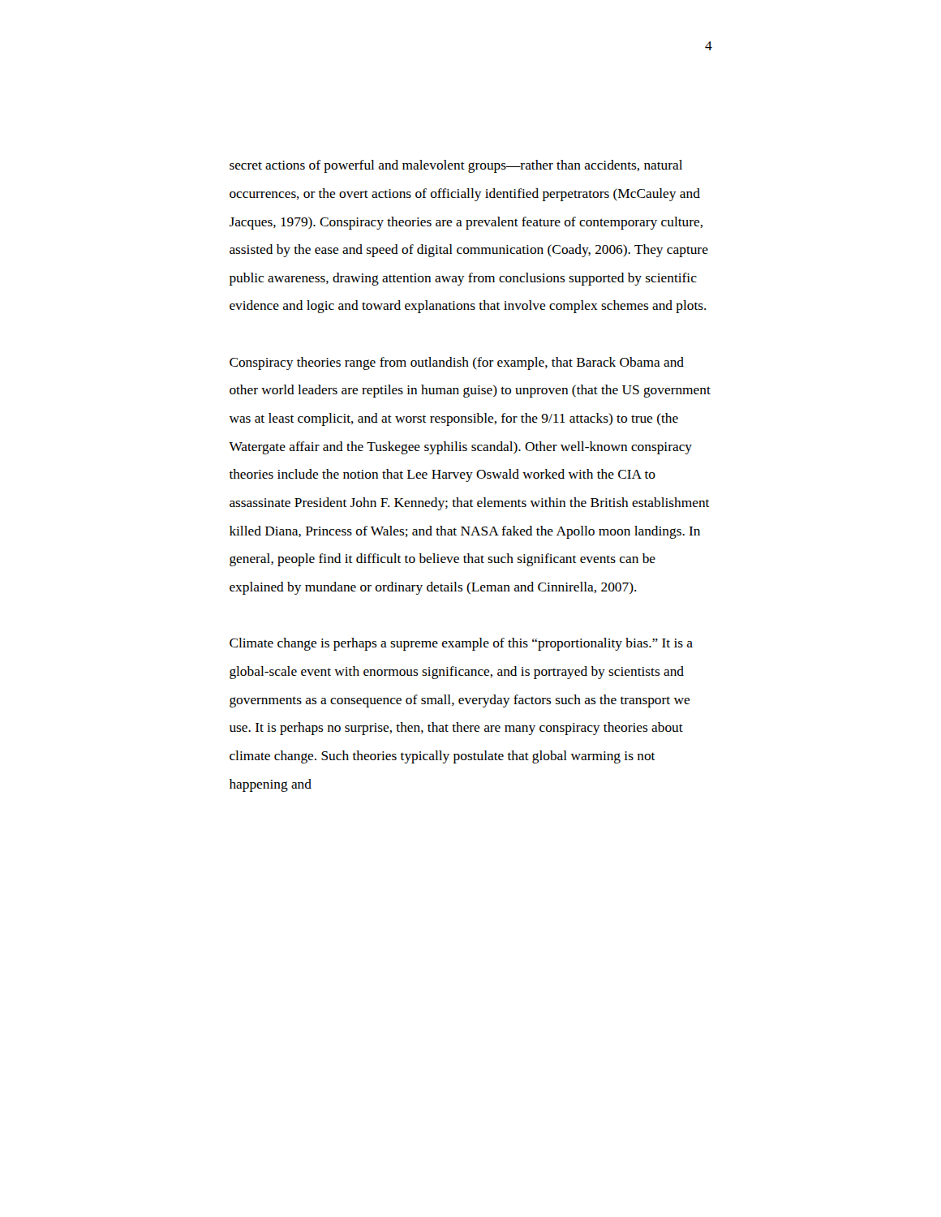4
secret actions of powerful and malevolent groups—rather than accidents, natural occurrences, or the overt actions of officially identified perpetrators (McCauley and Jacques, 1979). Conspiracy theories are a prevalent feature of contemporary culture, assisted by the ease and speed of digital communication (Coady, 2006). They capture public awareness, drawing attention away from conclusions supported by scientific evidence and logic and toward explanations that involve complex schemes and plots.
Conspiracy theories range from outlandish (for example, that Barack Obama and other world leaders are reptiles in human guise) to unproven (that the US government was at least complicit, and at worst responsible, for the 9/11 attacks) to true (the Watergate affair and the Tuskegee syphilis scandal). Other well-known conspiracy theories include the notion that Lee Harvey Oswald worked with the CIA to assassinate President John F. Kennedy; that elements within the British establishment killed Diana, Princess of Wales; and that NASA faked the Apollo moon landings. In general, people find it difficult to believe that such significant events can be explained by mundane or ordinary details (Leman and Cinnirella, 2007).
Climate change is perhaps a supreme example of this “proportionality bias.” It is a global-scale event with enormous significance, and is portrayed by scientists and governments as a consequence of small, everyday factors such as the transport we use. It is perhaps no surprise, then, that there are many conspiracy theories about climate change. Such theories typically postulate that global warming is not happening and